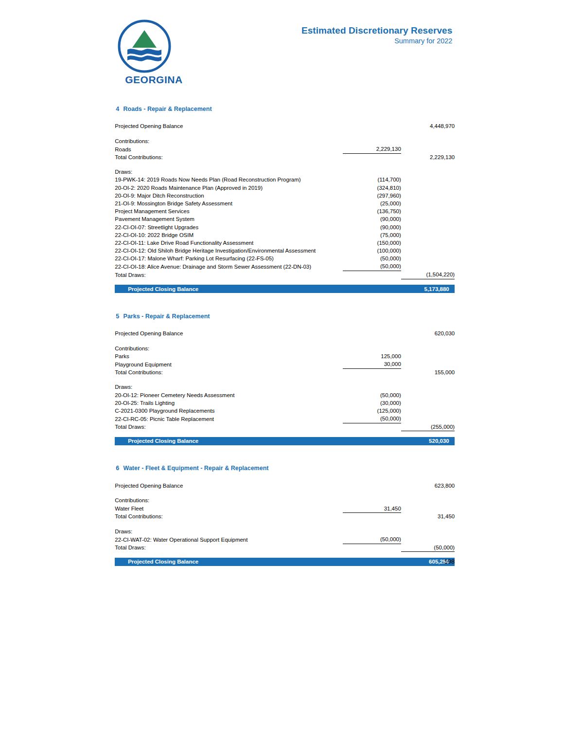GEORGINA
Estimated Discretionary Reserves
Summary for 2022
4 Roads - Repair & Replacement
| Projected Opening Balance | | 4,448,970 |
| Contributions: | | |
| Roads | 2,229,130 | |
| Total Contributions: | | 2,229,130 |
| Draws: | | |
| 19-PWK-14: 2019 Roads Now Needs Plan (Road Reconstruction Program) | (114,700) | |
| 20-OI-2: 2020 Roads Maintenance Plan (Approved in 2019) | (324,810) | |
| 20-OI-9: Major Ditch Reconstruction | (297,960) | |
| 21-OI-9: Mossington Bridge Safety Assessment | (25,000) | |
| Project Management Services | (136,750) | |
| Pavement Management System | (90,000) | |
| 22-CI-OI-07: Streetlight Upgrades | (90,000) | |
| 22-CI-OI-10: 2022 Bridge OSIM | (75,000) | |
| 22-CI-OI-11: Lake Drive Road Functionality Assessment | (150,000) | |
| 22-CI-OI-12: Old Shiloh Bridge Heritage Investigation/Environmental Assessment | (100,000) | |
| 22-CI-OI-17: Malone Wharf: Parking Lot Resurfacing (22-FS-05) | (50,000) | |
| 22-CI-OI-18: Alice Avenue: Drainage and Storm Sewer Assessment (22-DN-03) | (50,000) | |
| Total Draws: | | (1,504,220) |
Projected Closing Balance 5,173,880
5 Parks - Repair & Replacement
| Projected Opening Balance | | 620,030 |
| Contributions: | | |
| Parks | 125,000 | |
| Playground Equipment | 30,000 | |
| Total Contributions: | | 155,000 |
| Draws: | | |
| 20-OI-12: Pioneer Cemetery Needs Assessment | (50,000) | |
| 20-OI-25: Trails Lighting | (30,000) | |
| C-2021-0300 Playground Replacements | (125,000) | |
| 22-CI-RC-05: Picnic Table Replacement | (50,000) | |
| Total Draws: | | (255,000) |
Projected Closing Balance 520,030
6 Water - Fleet & Equipment - Repair & Replacement
| Projected Opening Balance | | 623,800 |
| Contributions: | | |
| Water Fleet | 31,450 | |
| Total Contributions: | | 31,450 |
| Draws: | | |
| 22-CI-WAT-02: Water Operational Support Equipment | (50,000) | |
| Total Draws: | | (50,000) |
Projected Closing Balance 605,250
198